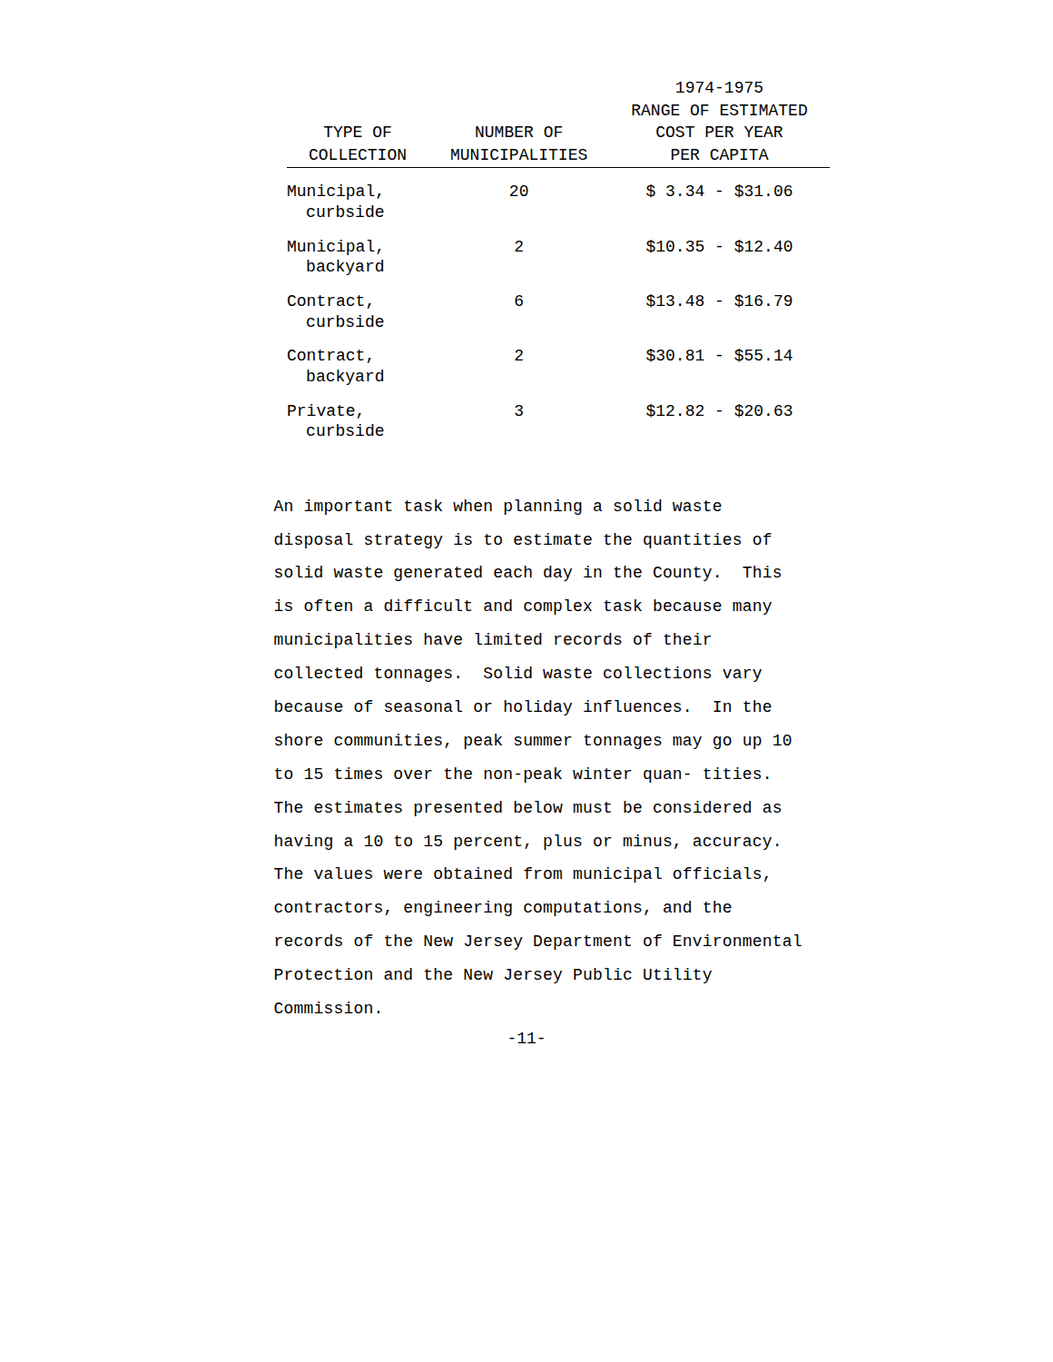| | | 1974-1975 |
| --- | --- | --- |
| | | RANGE OF ESTIMATED |
| TYPE OF | NUMBER OF | COST PER YEAR |
| COLLECTION | MUNICIPALITIES | PER CAPITA |
| Municipal, curbside | 20 | $ 3.34 - $31.06 |
| Municipal, backyard | 2 | $10.35 - $12.40 |
| Contract, curbside | 6 | $13.48 - $16.79 |
| Contract, backyard | 2 | $30.81 - $55.14 |
| Private, curbside | 3 | $12.82 - $20.63 |
An important task when planning a solid waste disposal strategy is to estimate the quantities of solid waste generated each day in the County. This is often a difficult and complex task because many municipalities have limited records of their collected tonnages. Solid waste collections vary because of seasonal or holiday influences. In the shore communities, peak summer tonnages may go up 10 to 15 times over the non-peak winter quan- tities. The estimates presented below must be considered as having a 10 to 15 percent, plus or minus, accuracy. The values were obtained from municipal officials, contractors, engineering computations, and the records of the New Jersey Department of Environmental Protection and the New Jersey Public Utility Commission.
-11-